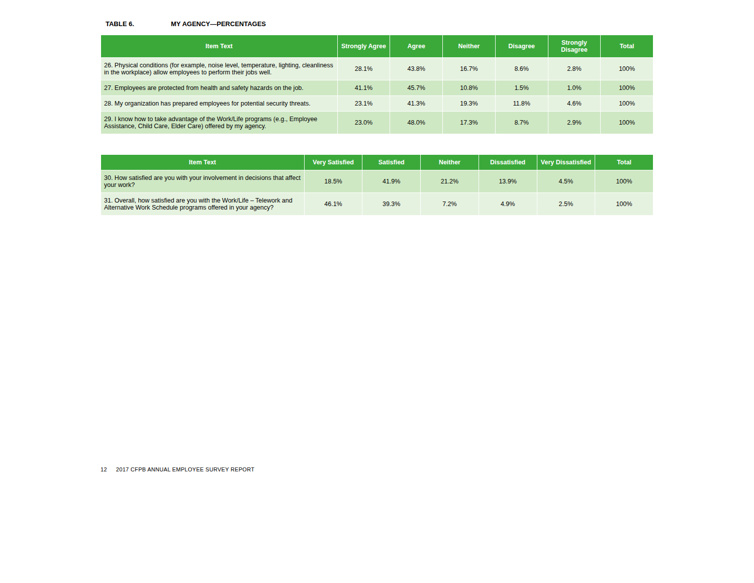TABLE 6. MY AGENCY—PERCENTAGES
| Item Text | Strongly Agree | Agree | Neither | Disagree | Strongly Disagree | Total |
| --- | --- | --- | --- | --- | --- | --- |
| 26. Physical conditions (for example, noise level, temperature, lighting, cleanliness in the workplace) allow employees to perform their jobs well. | 28.1% | 43.8% | 16.7% | 8.6% | 2.8% | 100% |
| 27. Employees are protected from health and safety hazards on the job. | 41.1% | 45.7% | 10.8% | 1.5% | 1.0% | 100% |
| 28. My organization has prepared employees for potential security threats. | 23.1% | 41.3% | 19.3% | 11.8% | 4.6% | 100% |
| 29. I know how to take advantage of the Work/Life programs (e.g., Employee Assistance, Child Care, Elder Care) offered by my agency. | 23.0% | 48.0% | 17.3% | 8.7% | 2.9% | 100% |
| Item Text | Very Satisfied | Satisfied | Neither | Dissatisfied | Very Dissatisfied | Total |
| --- | --- | --- | --- | --- | --- | --- |
| 30. How satisfied are you with your involvement in decisions that affect your work? | 18.5% | 41.9% | 21.2% | 13.9% | 4.5% | 100% |
| 31. Overall, how satisfied are you with the Work/Life – Telework and Alternative Work Schedule programs offered in your agency? | 46.1% | 39.3% | 7.2% | 4.9% | 2.5% | 100% |
122017 CFPB ANNUAL EMPLOYEE SURVEY REPORT